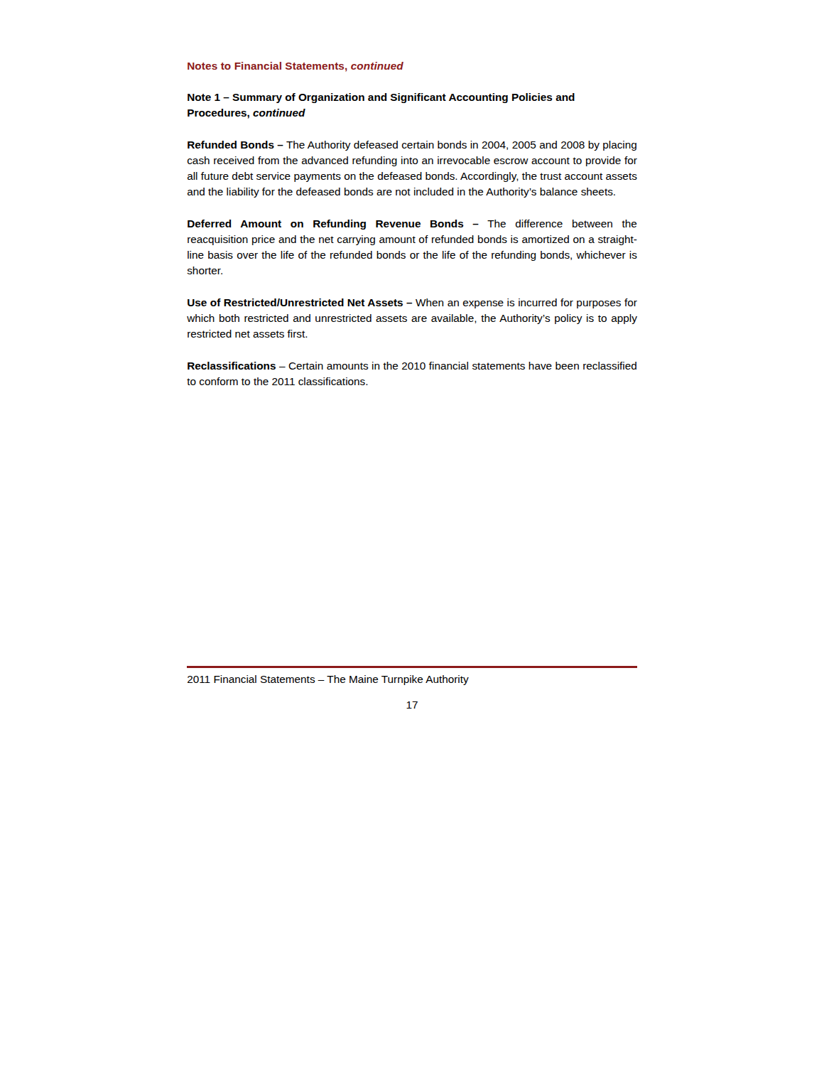Notes to Financial Statements, continued
Note 1 – Summary of Organization and Significant Accounting Policies and Procedures, continued
Refunded Bonds – The Authority defeased certain bonds in 2004, 2005 and 2008 by placing cash received from the advanced refunding into an irrevocable escrow account to provide for all future debt service payments on the defeased bonds. Accordingly, the trust account assets and the liability for the defeased bonds are not included in the Authority’s balance sheets.
Deferred Amount on Refunding Revenue Bonds – The difference between the reacquisition price and the net carrying amount of refunded bonds is amortized on a straight-line basis over the life of the refunded bonds or the life of the refunding bonds, whichever is shorter.
Use of Restricted/Unrestricted Net Assets – When an expense is incurred for purposes for which both restricted and unrestricted assets are available, the Authority’s policy is to apply restricted net assets first.
Reclassifications – Certain amounts in the 2010 financial statements have been reclassified to conform to the 2011 classifications.
2011 Financial Statements – The Maine Turnpike Authority
17